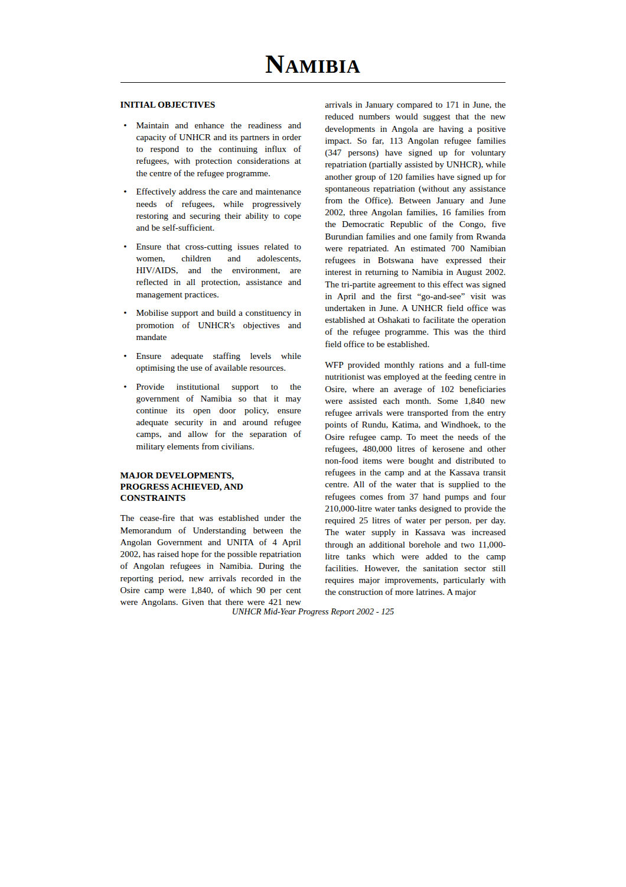Namibia
Initial Objectives
Maintain and enhance the readiness and capacity of UNHCR and its partners in order to respond to the continuing influx of refugees, with protection considerations at the centre of the refugee programme.
Effectively address the care and maintenance needs of refugees, while progressively restoring and securing their ability to cope and be self-sufficient.
Ensure that cross-cutting issues related to women, children and adolescents, HIV/AIDS, and the environment, are reflected in all protection, assistance and management practices.
Mobilise support and build a constituency in promotion of UNHCR's objectives and mandate
Ensure adequate staffing levels while optimising the use of available resources.
Provide institutional support to the government of Namibia so that it may continue its open door policy, ensure adequate security in and around refugee camps, and allow for the separation of military elements from civilians.
Major Developments,
Progress Achieved, and
Constraints
The cease-fire that was established under the Memorandum of Understanding between the Angolan Government and UNITA of 4 April 2002, has raised hope for the possible repatriation of Angolan refugees in Namibia. During the reporting period, new arrivals recorded in the Osire camp were 1,840, of which 90 per cent were Angolans. Given that there were 421 new arrivals in January compared to 171 in June, the reduced numbers would suggest that the new developments in Angola are having a positive impact. So far, 113 Angolan refugee families (347 persons) have signed up for voluntary repatriation (partially assisted by UNHCR), while another group of 120 families have signed up for spontaneous repatriation (without any assistance from the Office). Between January and June 2002, three Angolan families, 16 families from the Democratic Republic of the Congo, five Burundian families and one family from Rwanda were repatriated. An estimated 700 Namibian refugees in Botswana have expressed their interest in returning to Namibia in August 2002. The tri-partite agreement to this effect was signed in April and the first “go-and-see” visit was undertaken in June. A UNHCR field office was established at Oshakati to facilitate the operation of the refugee programme. This was the third field office to be established.
WFP provided monthly rations and a full-time nutritionist was employed at the feeding centre in Osire, where an average of 102 beneficiaries were assisted each month. Some 1,840 new refugee arrivals were transported from the entry points of Rundu, Katima, and Windhoek, to the Osire refugee camp. To meet the needs of the refugees, 480,000 litres of kerosene and other non-food items were bought and distributed to refugees in the camp and at the Kassava transit centre. All of the water that is supplied to the refugees comes from 37 hand pumps and four 210,000-litre water tanks designed to provide the required 25 litres of water per person, per day. The water supply in Kassava was increased through an additional borehole and two 11,000-litre tanks which were added to the camp facilities. However, the sanitation sector still requires major improvements, particularly with the construction of more latrines. A major
UNHCR Mid-Year Progress Report 2002 - 125